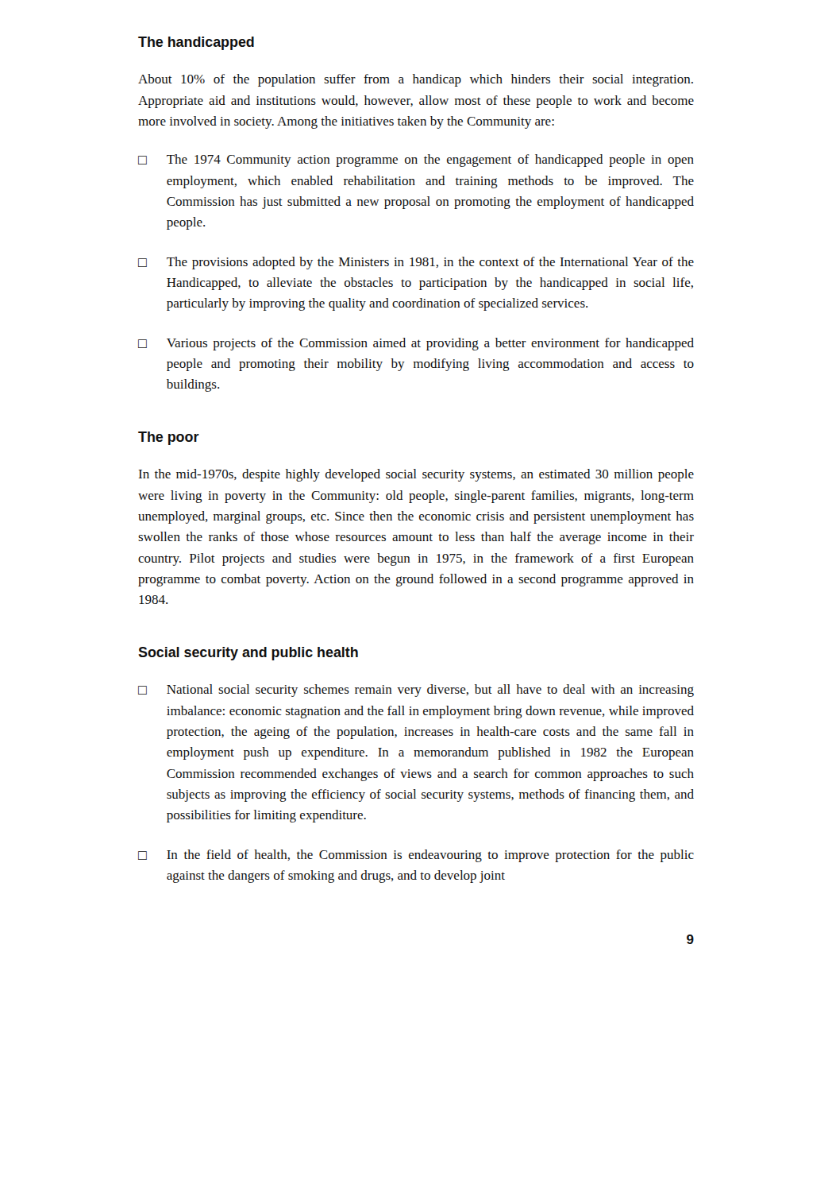The handicapped
About 10% of the population suffer from a handicap which hinders their social integration. Appropriate aid and institutions would, however, allow most of these people to work and become more involved in society. Among the initiatives taken by the Community are:
The 1974 Community action programme on the engagement of handicapped people in open employment, which enabled rehabilitation and training methods to be improved. The Commission has just submitted a new proposal on promoting the employment of handicapped people.
The provisions adopted by the Ministers in 1981, in the context of the International Year of the Handicapped, to alleviate the obstacles to participation by the handicapped in social life, particularly by improving the quality and coordination of specialized services.
Various projects of the Commission aimed at providing a better environment for handicapped people and promoting their mobility by modifying living accommodation and access to buildings.
The poor
In the mid-1970s, despite highly developed social security systems, an estimated 30 million people were living in poverty in the Community: old people, single-parent families, migrants, long-term unemployed, marginal groups, etc. Since then the economic crisis and persistent unemployment has swollen the ranks of those whose resources amount to less than half the average income in their country. Pilot projects and studies were begun in 1975, in the framework of a first European programme to combat poverty. Action on the ground followed in a second programme approved in 1984.
Social security and public health
National social security schemes remain very diverse, but all have to deal with an increasing imbalance: economic stagnation and the fall in employment bring down revenue, while improved protection, the ageing of the population, increases in health-care costs and the same fall in employment push up expenditure. In a memorandum published in 1982 the European Commission recommended exchanges of views and a search for common approaches to such subjects as improving the efficiency of social security systems, methods of financing them, and possibilities for limiting expenditure.
In the field of health, the Commission is endeavouring to improve protection for the public against the dangers of smoking and drugs, and to develop joint
9